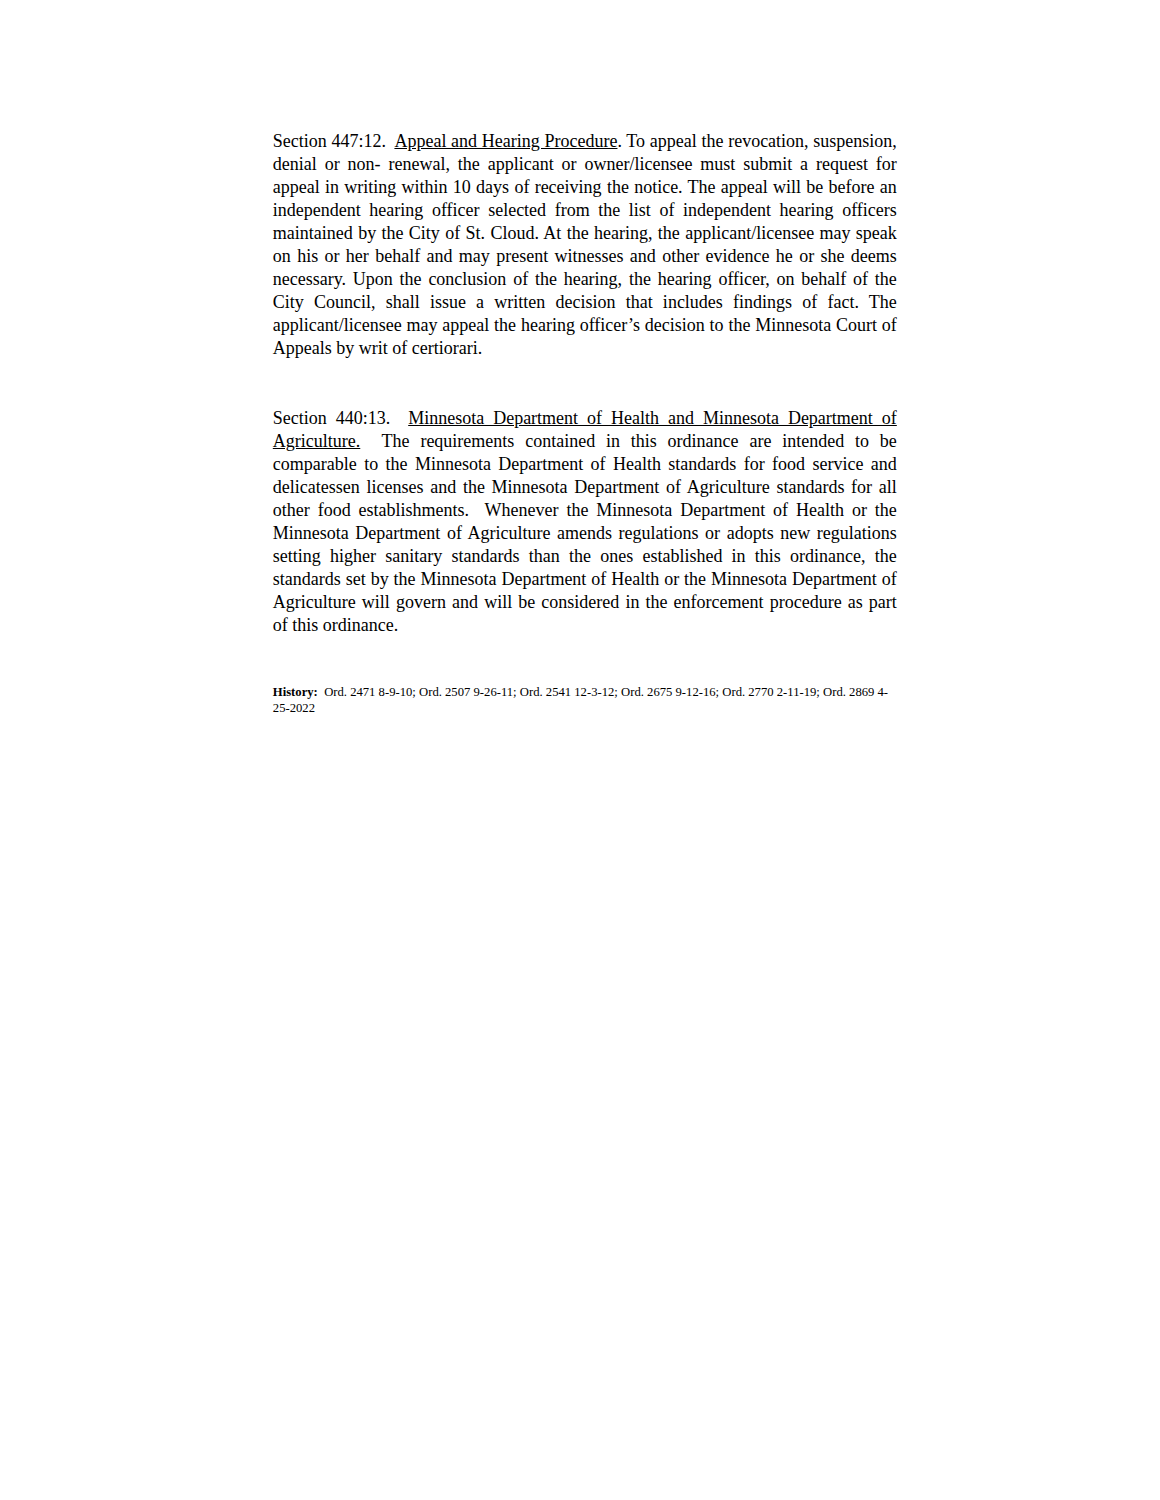Section 447:12. Appeal and Hearing Procedure. To appeal the revocation, suspension, denial or non- renewal, the applicant or owner/licensee must submit a request for appeal in writing within 10 days of receiving the notice. The appeal will be before an independent hearing officer selected from the list of independent hearing officers maintained by the City of St. Cloud. At the hearing, the applicant/licensee may speak on his or her behalf and may present witnesses and other evidence he or she deems necessary. Upon the conclusion of the hearing, the hearing officer, on behalf of the City Council, shall issue a written decision that includes findings of fact. The applicant/licensee may appeal the hearing officer’s decision to the Minnesota Court of Appeals by writ of certiorari.
Section 440:13. Minnesota Department of Health and Minnesota Department of Agriculture. The requirements contained in this ordinance are intended to be comparable to the Minnesota Department of Health standards for food service and delicatessen licenses and the Minnesota Department of Agriculture standards for all other food establishments. Whenever the Minnesota Department of Health or the Minnesota Department of Agriculture amends regulations or adopts new regulations setting higher sanitary standards than the ones established in this ordinance, the standards set by the Minnesota Department of Health or the Minnesota Department of Agriculture will govern and will be considered in the enforcement procedure as part of this ordinance.
History: Ord. 2471 8-9-10; Ord. 2507 9-26-11; Ord. 2541 12-3-12; Ord. 2675 9-12-16; Ord. 2770 2-11-19; Ord. 2869 4-25-2022